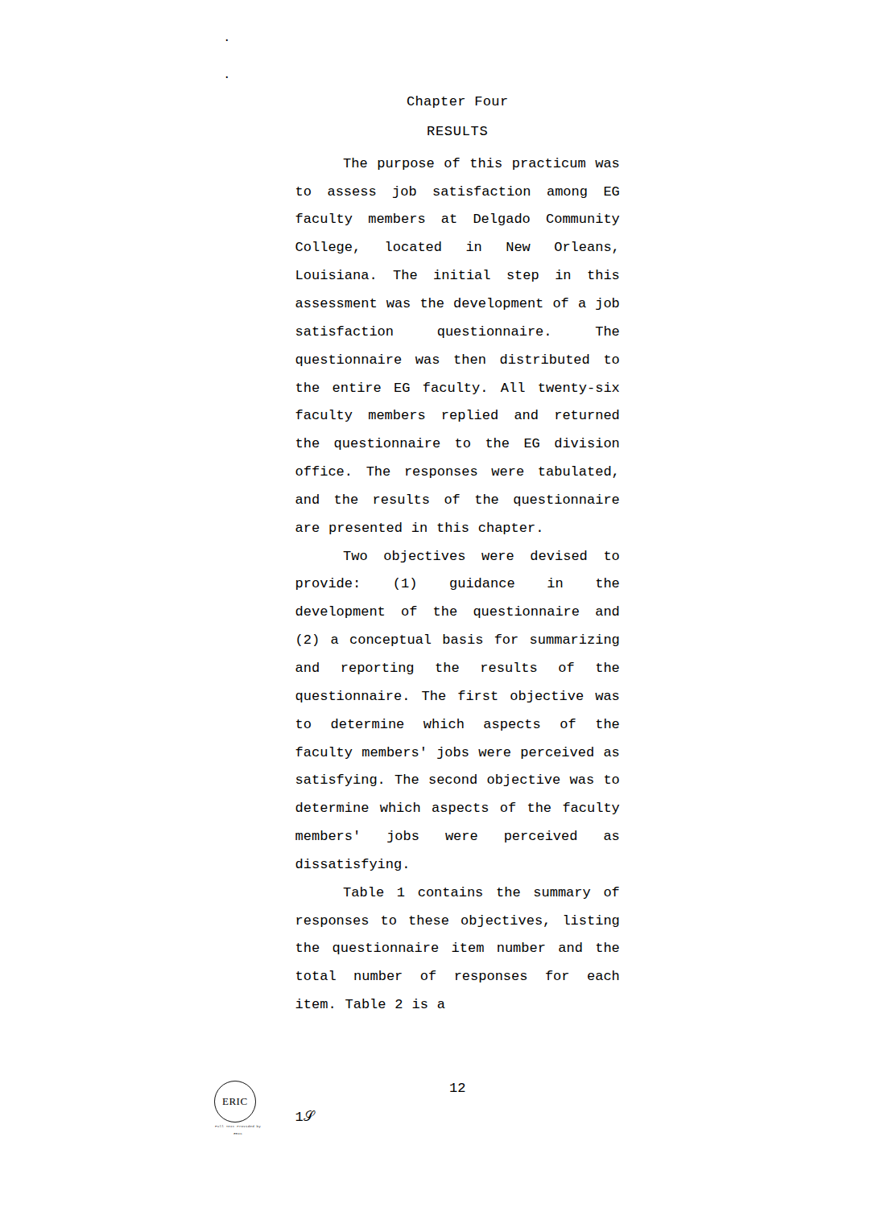. .
Chapter Four
RESULTS
The purpose of this practicum was to assess job satisfaction among EG faculty members at Delgado Community College, located in New Orleans, Louisiana. The initial step in this assessment was the development of a job satisfaction questionnaire. The questionnaire was then distributed to the entire EG faculty. All twenty-six faculty members replied and returned the questionnaire to the EG division office. The responses were tabulated, and the results of the questionnaire are presented in this chapter.
Two objectives were devised to provide: (1) guidance in the development of the questionnaire and (2) a conceptual basis for summarizing and reporting the results of the questionnaire. The first objective was to determine which aspects of the faculty members' jobs were perceived as satisfying. The second objective was to determine which aspects of the faculty members' jobs were perceived as dissatisfying.
Table 1 contains the summary of responses to these objectives, listing the questionnaire item number and the total number of responses for each item. Table 2 is a
12
1𝒮
ERIC
Full Text Provided by ERIC